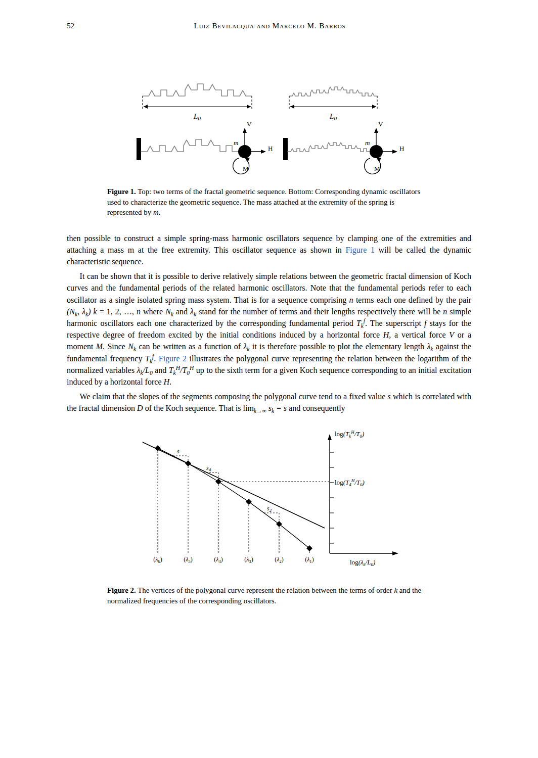52 Luiz Bevilacqua and Marcelo M. Barros
L0 L0 m V H M m V H M
Figure 1. Top: two terms of the fractal geometric sequence. Bottom: Corresponding dynamic oscillators used to characterize the geometric sequence. The mass attached at the extremity of the spring is represented by m.
then possible to construct a simple spring-mass harmonic oscillators sequence by clamping one of the extremities and attaching a mass m at the free extremity. This oscillator sequence as shown in Figure 1 will be called the dynamic characteristic sequence.
It can be shown that it is possible to derive relatively simple relations between the geometric fractal dimension of Koch curves and the fundamental periods of the related harmonic oscillators. Note that the fundamental periods refer to each oscillator as a single isolated spring mass system. That is for a sequence comprising n terms each one defined by the pair (Nk, λk) k = 1, 2, …, n where Nk and λk stand for the number of terms and their lengths respectively there will be n simple harmonic oscillators each one characterized by the corresponding fundamental period Tkf. The superscript f stays for the respective degree of freedom excited by the initial conditions induced by a horizontal force H, a vertical force V or a moment M. Since Nk can be written as a function of λk it is therefore possible to plot the elementary length λk against the fundamental frequency Tkf. Figure 2 illustrates the polygonal curve representing the relation between the logarithm of the normalized variables λk/L0 and TkH/T0H up to the sixth term for a given Koch sequence corresponding to an initial excitation induced by a horizontal force H.
We claim that the slopes of the segments composing the polygonal curve tend to a fixed value s which is correlated with the fractal dimension D of the Koch sequence. That is limk→∞ sk = s and consequently
log(TkH/T0) log(T4H/T0) log(λk/L0) s s4 s2 (λ6) (λ5) (λ4) (λ3) (λ2) (λ1)
Figure 2. The vertices of the polygonal curve represent the relation between the terms of order k and the normalized frequencies of the corresponding oscillators.